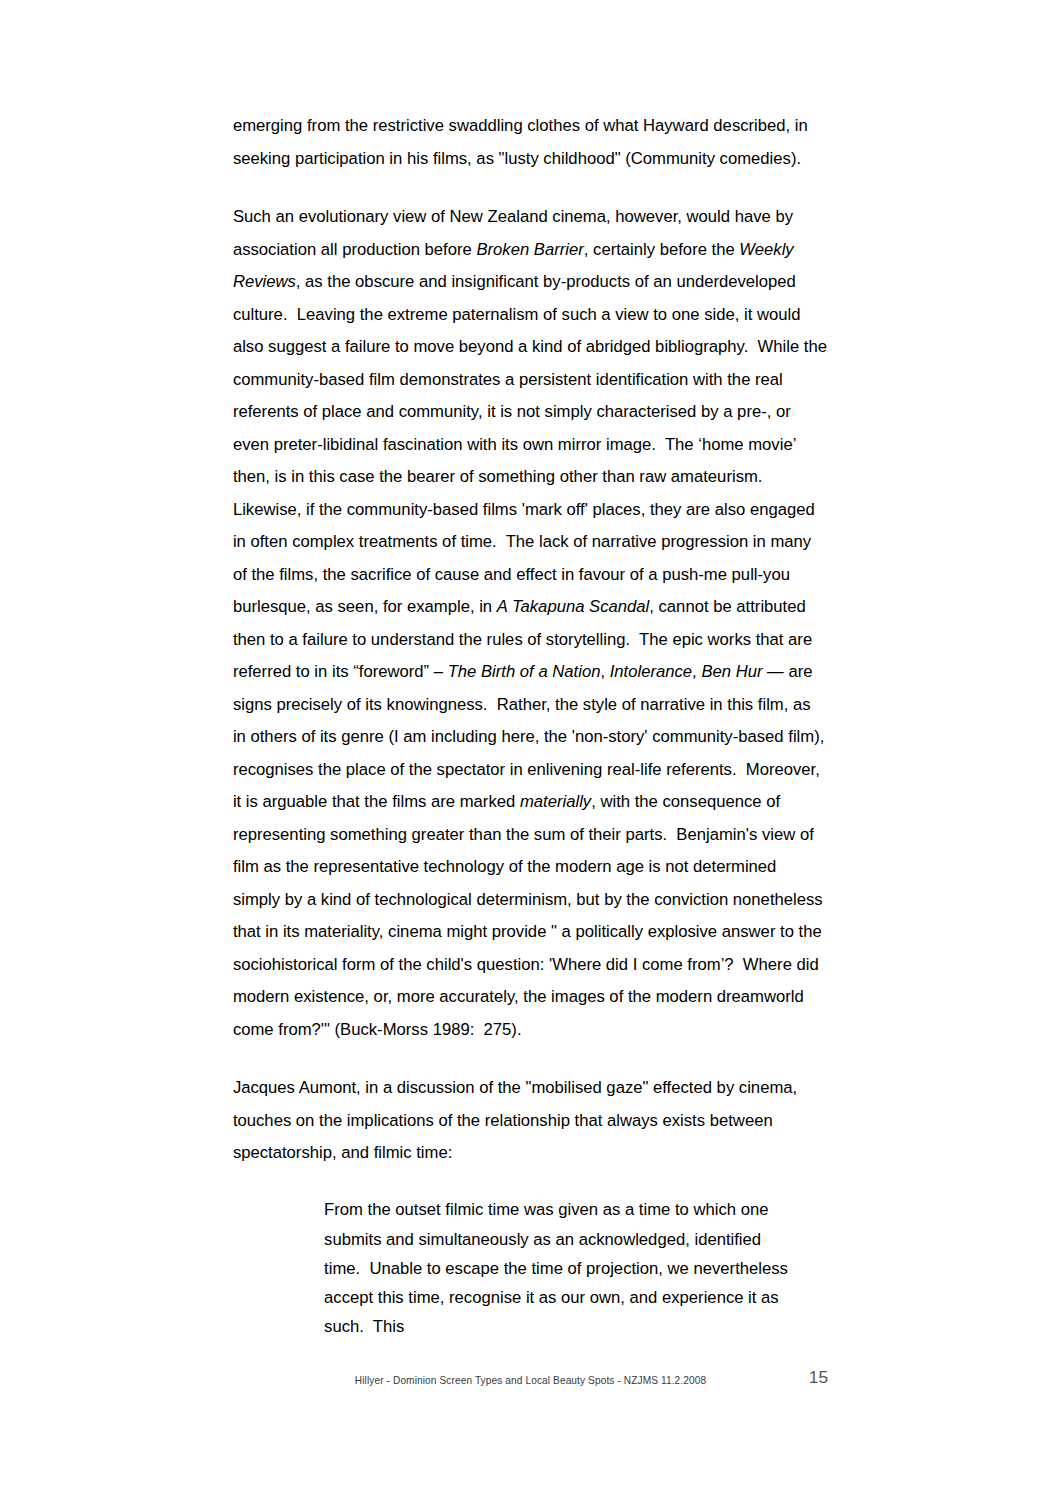emerging from the restrictive swaddling clothes of what Hayward described, in seeking participation in his films, as "lusty childhood" (Community comedies).
Such an evolutionary view of New Zealand cinema, however, would have by association all production before Broken Barrier, certainly before the Weekly Reviews, as the obscure and insignificant by-products of an underdeveloped culture. Leaving the extreme paternalism of such a view to one side, it would also suggest a failure to move beyond a kind of abridged bibliography. While the community-based film demonstrates a persistent identification with the real referents of place and community, it is not simply characterised by a pre-, or even preter-libidinal fascination with its own mirror image. The ‘home movie’ then, is in this case the bearer of something other than raw amateurism. Likewise, if the community-based films 'mark off' places, they are also engaged in often complex treatments of time. The lack of narrative progression in many of the films, the sacrifice of cause and effect in favour of a push-me pull-you burlesque, as seen, for example, in A Takapuna Scandal, cannot be attributed then to a failure to understand the rules of storytelling. The epic works that are referred to in its “foreword” – The Birth of a Nation, Intolerance, Ben Hur — are signs precisely of its knowingness. Rather, the style of narrative in this film, as in others of its genre (I am including here, the 'non-story' community-based film), recognises the place of the spectator in enlivening real-life referents. Moreover, it is arguable that the films are marked materially, with the consequence of representing something greater than the sum of their parts. Benjamin's view of film as the representative technology of the modern age is not determined simply by a kind of technological determinism, but by the conviction nonetheless that in its materiality, cinema might provide " a politically explosive answer to the sociohistorical form of the child's question: 'Where did I come from’? Where did modern existence, or, more accurately, the images of the modern dreamworld come from?'" (Buck-Morss 1989: 275).
Jacques Aumont, in a discussion of the "mobilised gaze" effected by cinema, touches on the implications of the relationship that always exists between spectatorship, and filmic time:
From the outset filmic time was given as a time to which one submits and simultaneously as an acknowledged, identified time. Unable to escape the time of projection, we nevertheless accept this time, recognise it as our own, and experience it as such. This
Hillyer - Dominion Screen Types and Local Beauty Spots - NZJMS 11.2.2008
15